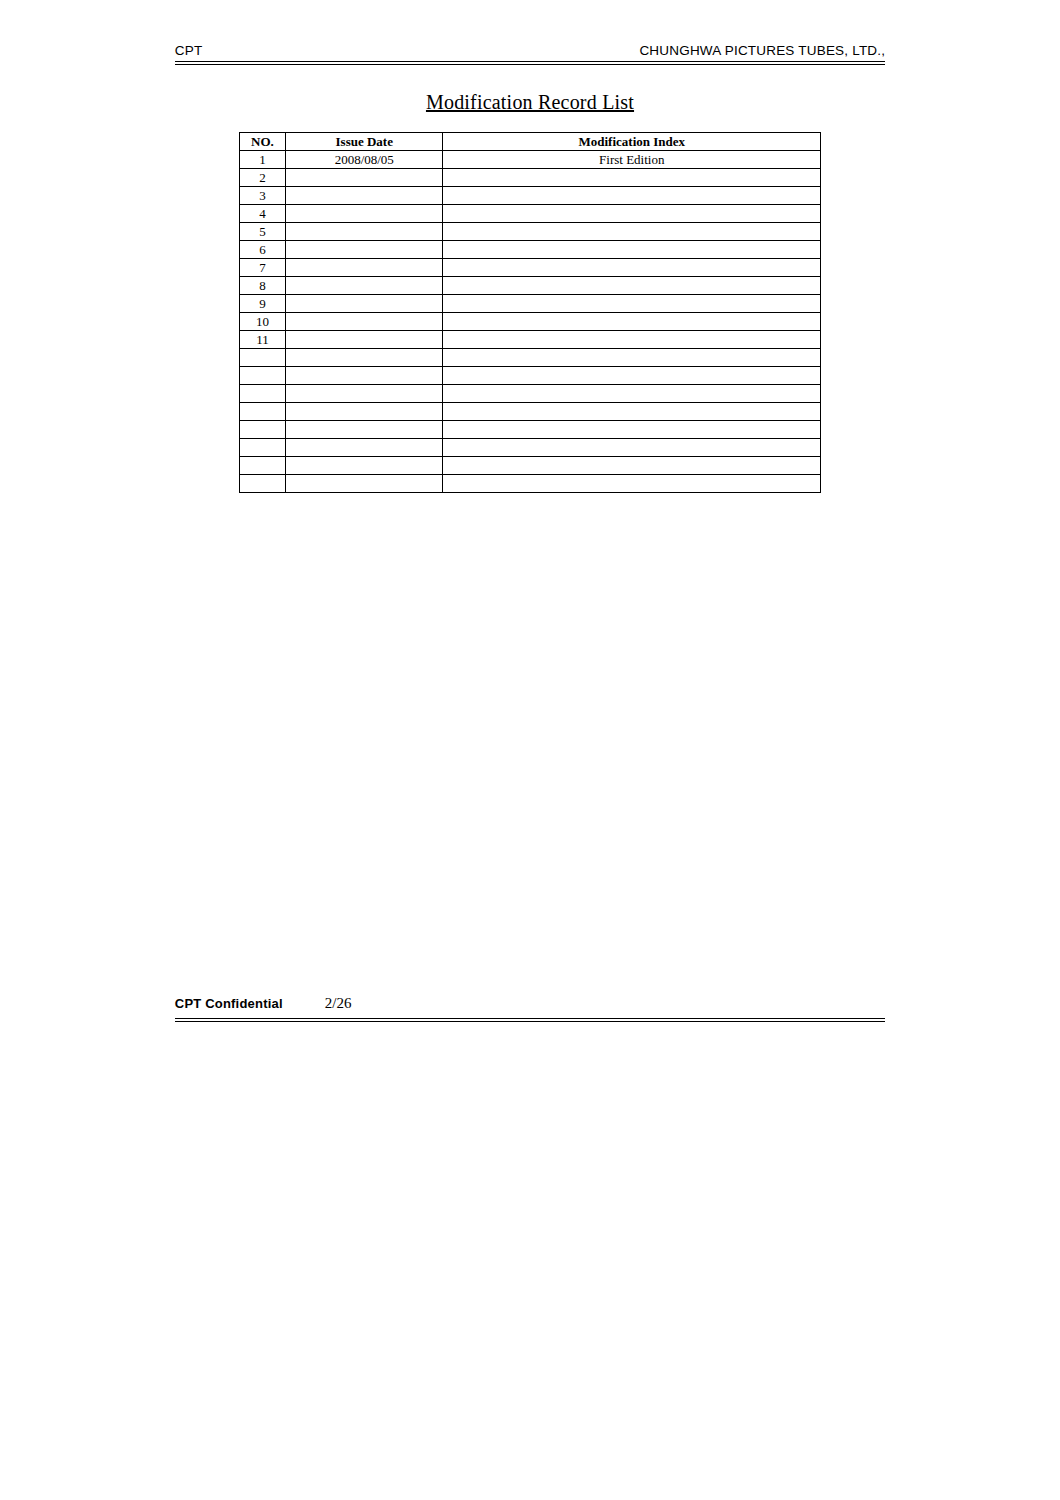CPT
CHUNGHWA PICTURES TUBES, LTD.,
Modification Record List
| NO. | Issue Date | Modification Index |
| --- | --- | --- |
| 1 | 2008/08/05 | First Edition |
| 2 | | |
| 3 | | |
| 4 | | |
| 5 | | |
| 6 | | |
| 7 | | |
| 8 | | |
| 9 | | |
| 10 | | |
| 11 | | |
CPT Confidential
2/26